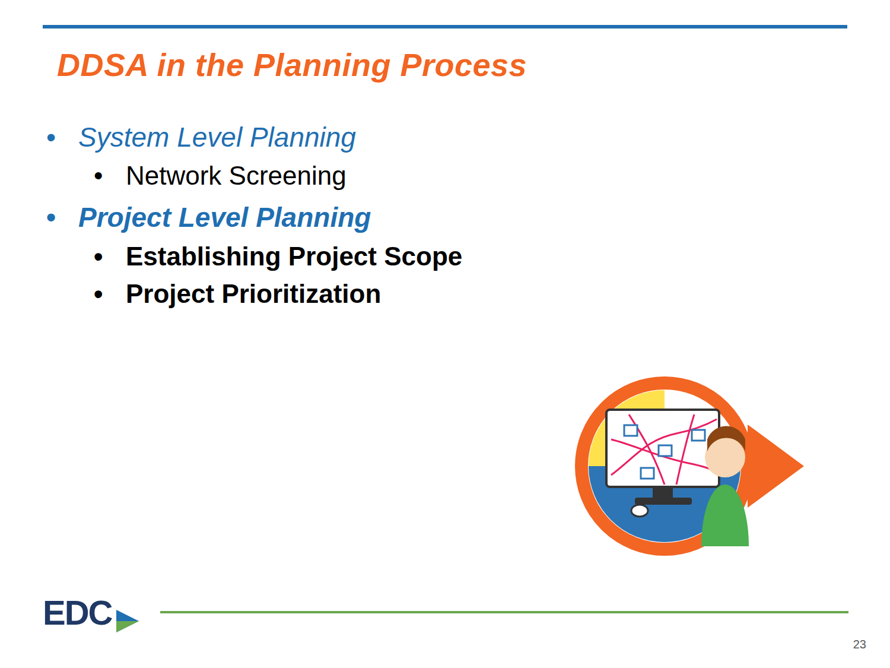DDSA in the Planning Process
System Level Planning
Network Screening
Project Level Planning
Establishing Project Scope
Project Prioritization
EDC
23